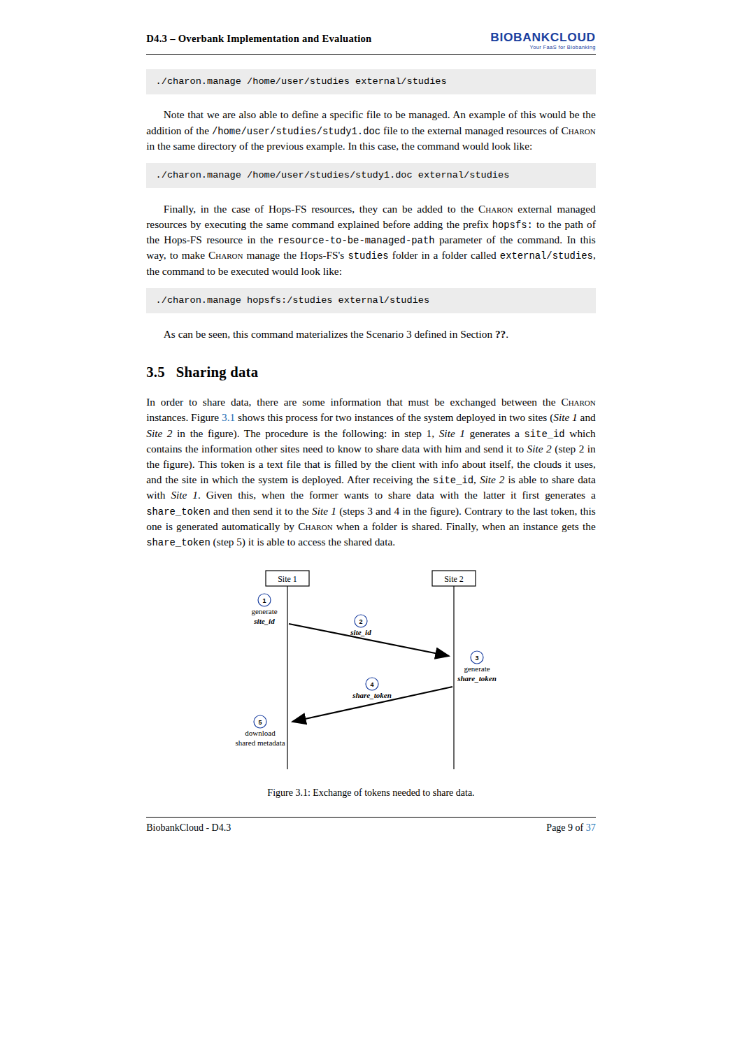D4.3 – Overbank Implementation and Evaluation
BIOBANKCLOUD
Your FaaS for Biobanking
./charon.manage /home/user/studies external/studies
Note that we are also able to define a specific file to be managed. An example of this would be the addition of the /home/user/studies/study1.doc file to the external managed resources of Charon in the same directory of the previous example. In this case, the command would look like:
./charon.manage /home/user/studies/study1.doc external/studies
Finally, in the case of Hops-FS resources, they can be added to the Charon external managed resources by executing the same command explained before adding the prefix hopsfs: to the path of the Hops-FS resource in the resource-to-be-managed-path parameter of the command. In this way, to make Charon manage the Hops-FS's studies folder in a folder called external/studies, the command to be executed would look like:
./charon.manage hopsfs:/studies external/studies
As can be seen, this command materializes the Scenario 3 defined in Section ??.
3.5 Sharing data
In order to share data, there are some information that must be exchanged between the Charon instances. Figure 3.1 shows this process for two instances of the system deployed in two sites (Site 1 and Site 2 in the figure). The procedure is the following: in step 1, Site 1 generates a site_id which contains the information other sites need to know to share data with him and send it to Site 2 (step 2 in the figure). This token is a text file that is filled by the client with info about itself, the clouds it uses, and the site in which the system is deployed. After receiving the site_id, Site 2 is able to share data with Site 1. Given this, when the former wants to share data with the latter it first generates a share_token and then send it to the Site 1 (steps 3 and 4 in the figure). Contrary to the last token, this one is generated automatically by Charon when a folder is shared. Finally, when an instance gets the share_token (step 5) it is able to access the shared data.
Site 1 Site 2 1 generate site_id 2 site_id 3 generate share_token 4 share_token 5 download shared metadata
Figure 3.1: Exchange of tokens needed to share data.
BiobankCloud - D4.3
Page 9 of 37